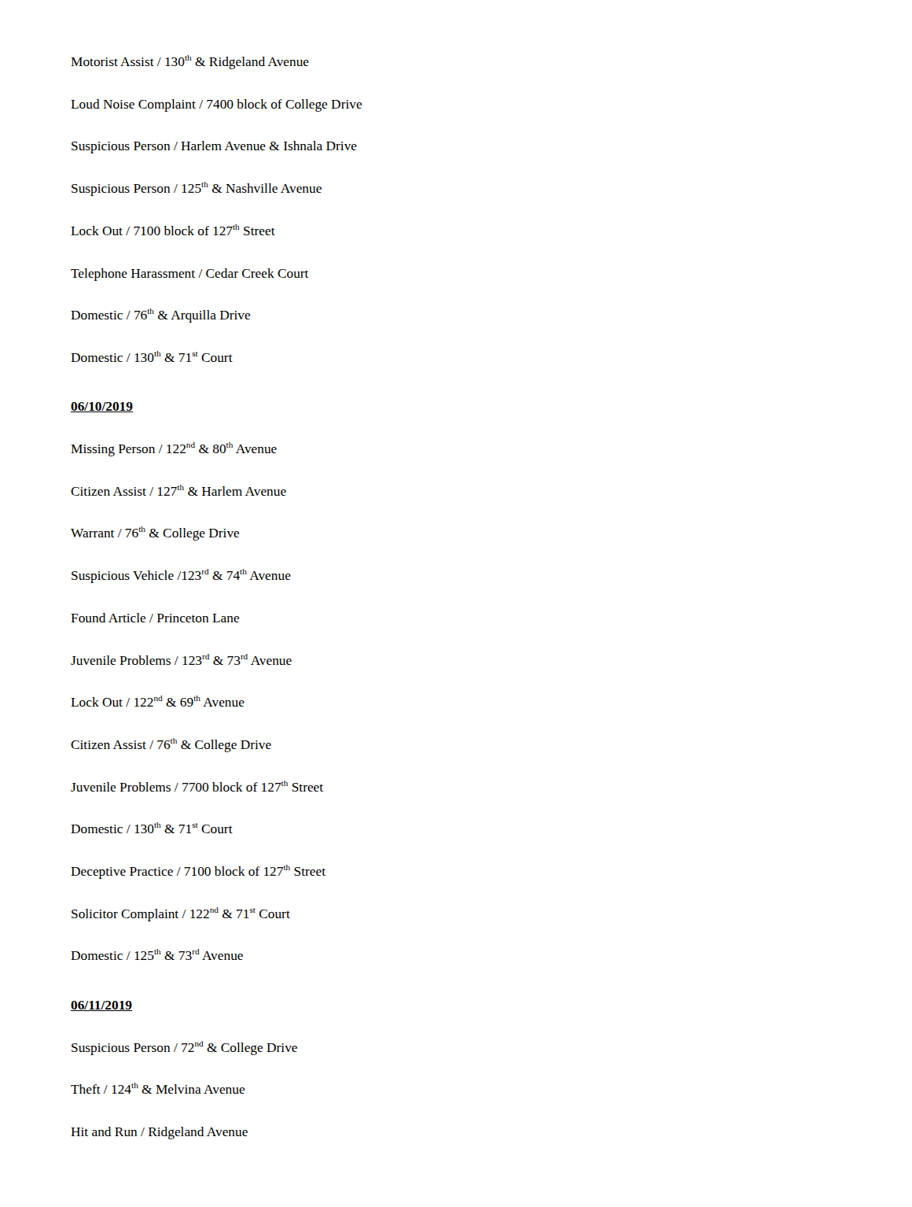Motorist Assist / 130th & Ridgeland Avenue
Loud Noise Complaint / 7400 block of College Drive
Suspicious Person / Harlem Avenue & Ishnala Drive
Suspicious Person / 125th & Nashville Avenue
Lock Out / 7100 block of 127th Street
Telephone Harassment / Cedar Creek Court
Domestic / 76th & Arquilla Drive
Domestic / 130th & 71st Court
06/10/2019
Missing Person / 122nd & 80th Avenue
Citizen Assist / 127th & Harlem Avenue
Warrant / 76th & College Drive
Suspicious Vehicle /123rd & 74th Avenue
Found Article / Princeton Lane
Juvenile Problems / 123rd & 73rd Avenue
Lock Out / 122nd & 69th Avenue
Citizen Assist / 76th & College Drive
Juvenile Problems / 7700 block of 127th Street
Domestic / 130th & 71st Court
Deceptive Practice / 7100 block of 127th Street
Solicitor Complaint / 122nd & 71st Court
Domestic / 125th & 73rd Avenue
06/11/2019
Suspicious Person / 72nd & College Drive
Theft / 124th & Melvina Avenue
Hit and Run / Ridgeland Avenue